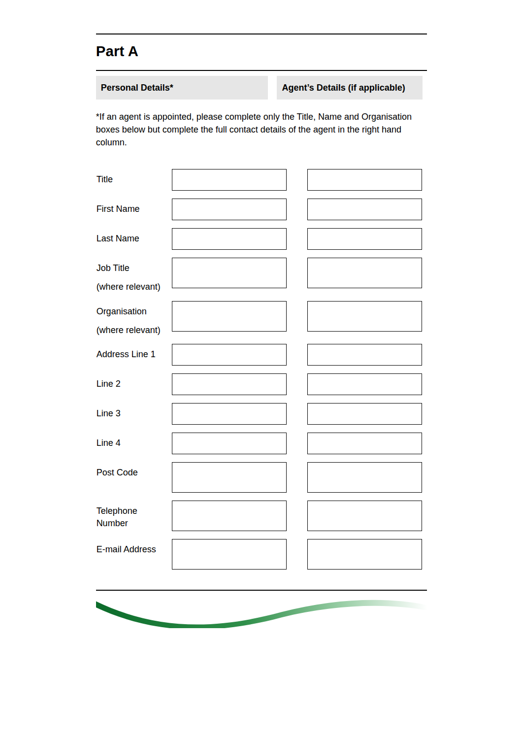Part A
Personal Details*
Agent’s Details (if applicable)
*If an agent is appointed, please complete only the Title, Name and Organisation boxes below but complete the full contact details of the agent in the right hand column.
| Title | | | |
| First Name | | | |
| Last Name | | | |
| Job Title (where relevant) | | | |
| Organisation (where relevant) | | | |
| Address Line 1 | | | |
| Line 2 | | | |
| Line 3 | | | |
| Line 4 | | | |
| Post Code | | | |
| Telephone Number | | | |
| E-mail Address | | | |